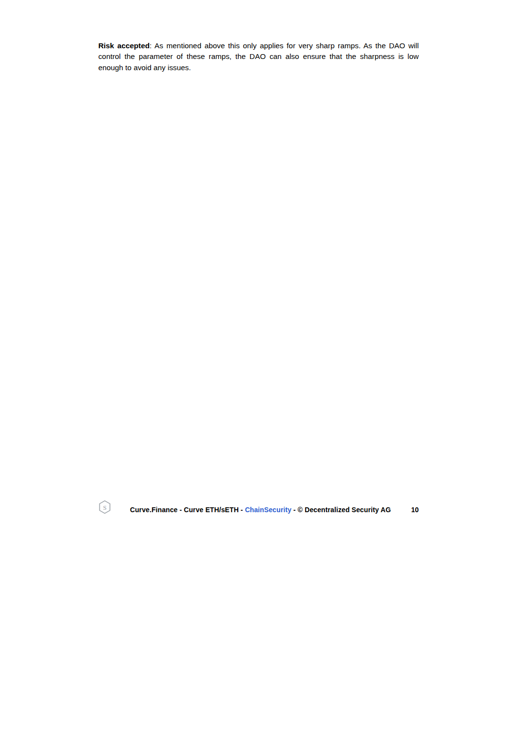Risk accepted: As mentioned above this only applies for very sharp ramps. As the DAO will control the parameter of these ramps, the DAO can also ensure that the sharpness is low enough to avoid any issues.
S
Curve.Finance - Curve ETH/sETH - ChainSecurity - © Decentralized Security AG
10